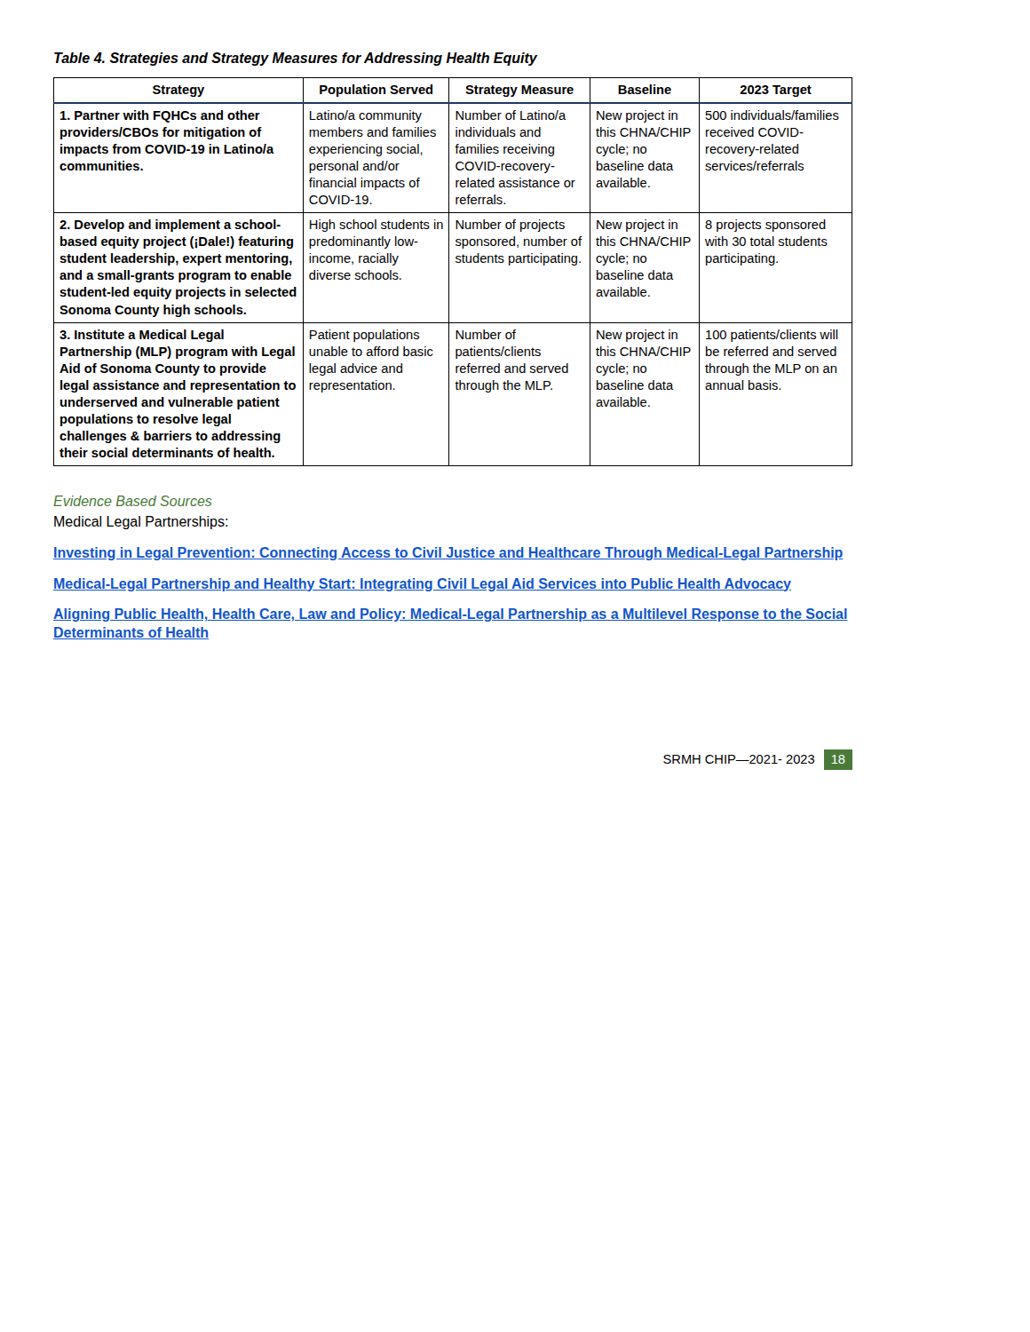Table 4. Strategies and Strategy Measures for Addressing Health Equity
| Strategy | Population Served | Strategy Measure | Baseline | 2023 Target |
| --- | --- | --- | --- | --- |
| 1. Partner with FQHCs and other providers/CBOs for mitigation of impacts from COVID-19 in Latino/a communities. | Latino/a community members and families experiencing social, personal and/or financial impacts of COVID-19. | Number of Latino/a individuals and families receiving COVID-recovery-related assistance or referrals. | New project in this CHNA/CHIP cycle; no baseline data available. | 500 individuals/families received COVID-recovery-related services/referrals |
| 2. Develop and implement a school-based equity project (¡Dale!) featuring student leadership, expert mentoring, and a small-grants program to enable student-led equity projects in selected Sonoma County high schools. | High school students in predominantly low-income, racially diverse schools. | Number of projects sponsored, number of students participating. | New project in this CHNA/CHIP cycle; no baseline data available. | 8 projects sponsored with 30 total students participating. |
| 3. Institute a Medical Legal Partnership (MLP) program with Legal Aid of Sonoma County to provide legal assistance and representation to underserved and vulnerable patient populations to resolve legal challenges & barriers to addressing their social determinants of health. | Patient populations unable to afford basic legal advice and representation. | Number of patients/clients referred and served through the MLP. | New project in this CHNA/CHIP cycle; no baseline data available. | 100 patients/clients will be referred and served through the MLP on an annual basis. |
Evidence Based Sources
Medical Legal Partnerships:
Investing in Legal Prevention: Connecting Access to Civil Justice and Healthcare Through Medical-Legal Partnership Medical-Legal Partnership and Healthy Start: Integrating Civil Legal Aid Services into Public Health Advocacy Aligning Public Health, Health Care, Law and Policy: Medical-Legal Partnership as a Multilevel Response to the Social Determinants of Health
SRMH CHIP—2021- 2023 18